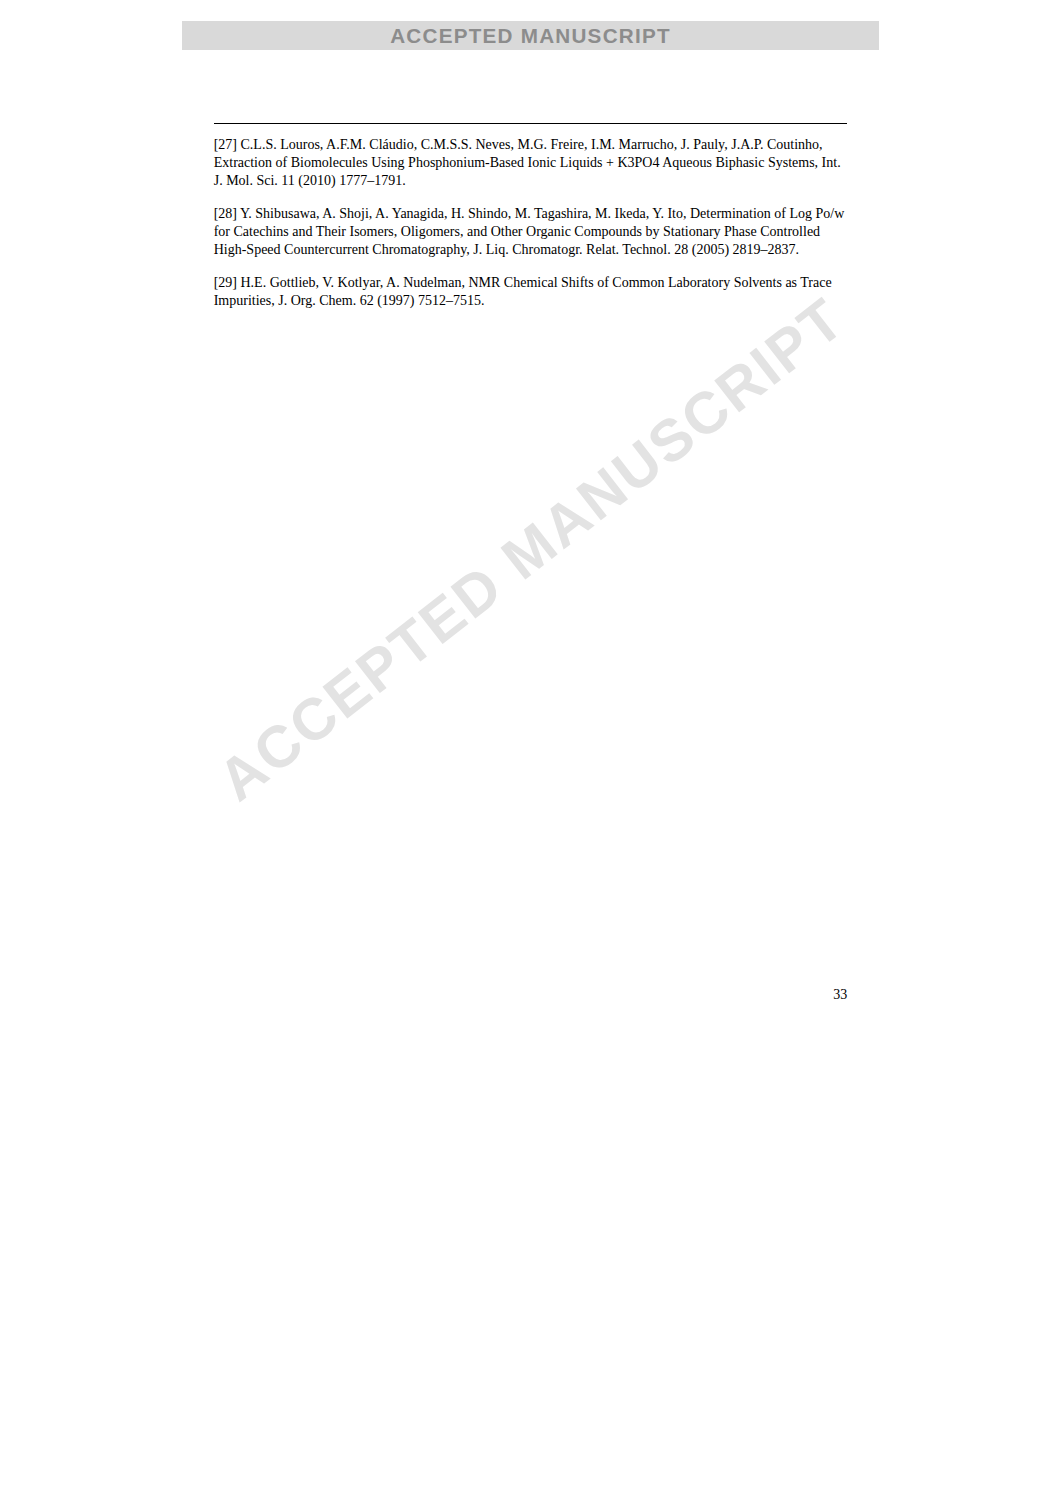ACCEPTED MANUSCRIPT
ACCEPTED MANUSCRIPT
[27] C.L.S. Louros, A.F.M. Cláudio, C.M.S.S. Neves, M.G. Freire, I.M. Marrucho, J. Pauly, J.A.P. Coutinho, Extraction of Biomolecules Using Phosphonium-Based Ionic Liquids + K3PO4 Aqueous Biphasic Systems, Int. J. Mol. Sci. 11 (2010) 1777–1791.
[28] Y. Shibusawa, A. Shoji, A. Yanagida, H. Shindo, M. Tagashira, M. Ikeda, Y. Ito, Determination of Log Po/w for Catechins and Their Isomers, Oligomers, and Other Organic Compounds by Stationary Phase Controlled High‐Speed Countercurrent Chromatography, J. Liq. Chromatogr. Relat. Technol. 28 (2005) 2819–2837.
[29] H.E. Gottlieb, V. Kotlyar, A. Nudelman, NMR Chemical Shifts of Common Laboratory Solvents as Trace Impurities, J. Org. Chem. 62 (1997) 7512–7515.
33